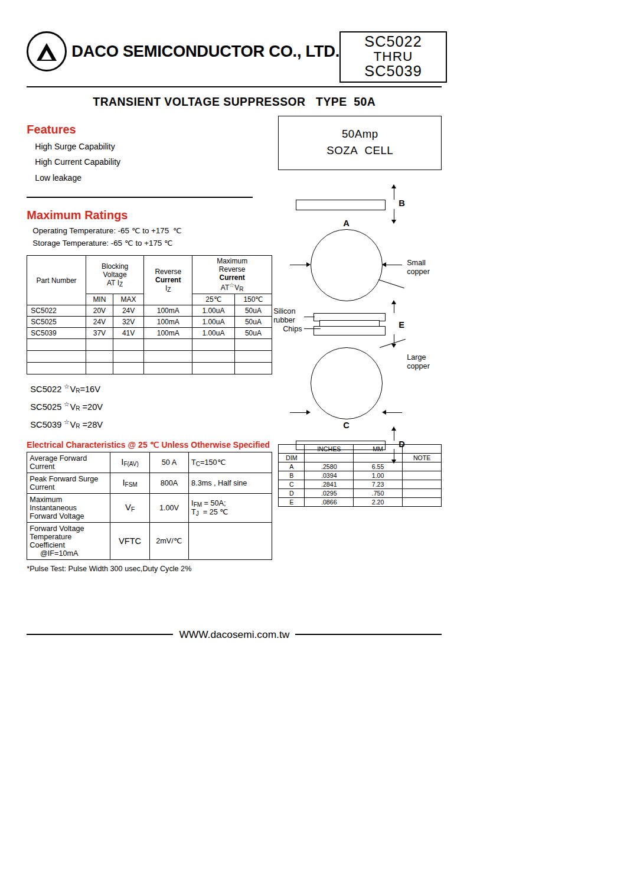DACO SEMICONDUCTOR CO., LTD.
SC5022
THRU
SC5039
TRANSIENT VOLTAGE SUPPRESSOR TYPE 50A
Features
High Surge Capability
High Current Capability
Low leakage
Maximum Ratings
Operating Temperature: -65 ℃ to +175 ℃
Storage Temperature: -65 ℃ to +175 ℃
| Part Number | Blocking Voltage AT I Z | Reverse Current I Z | Maximum Reverse Current AT ☆ V R |
| --- | --- | --- | --- |
| MIN | MAX | 25℃ | 150℃ |
| SC5022 | 20V | 24V | 100mA | 1.00uA | 50uA |
| SC5025 | 24V | 32V | 100mA | 1.00uA | 50uA |
| SC5039 | 37V | 41V | 100mA | 1.00uA | 50uA |
SC5022 ☆VR=16V
SC5025 ☆VR =20V
SC5039 ☆VR =28V
Electrical Characteristics @ 25 ℃ Unless Otherwise Specified
| Average Forward Current | I F(AV) | 50 A | T C =150℃ |
| Peak Forward Surge Current | I FSM | 800A | 8.3ms , Half sine |
| Maximum Instantaneous Forward Voltage | V F | 1.00V | I FM = 50A; T J = 25 ℃ |
| Forward Voltage Temperature Coefficient @IF=10mA | VFTC | 2mV/℃ | |
*Pulse Test: Pulse Width 300 usec,Duty Cycle 2%
50Amp
SOZA CELL
B
A
Small
copper
Silicon
rubber
Chips
E
Large
copper
C
D
| | INCHES | MM | |
| --- | --- | --- | --- |
| DIM | | | NOTE |
| A | .2580 | 6.55 | |
| B | .0394 | 1.00 | |
| C | .2841 | 7.23 | |
| D | .0295 | .750 | |
| E | .0866 | 2.20 | |
WWW.dacosemi.com.tw